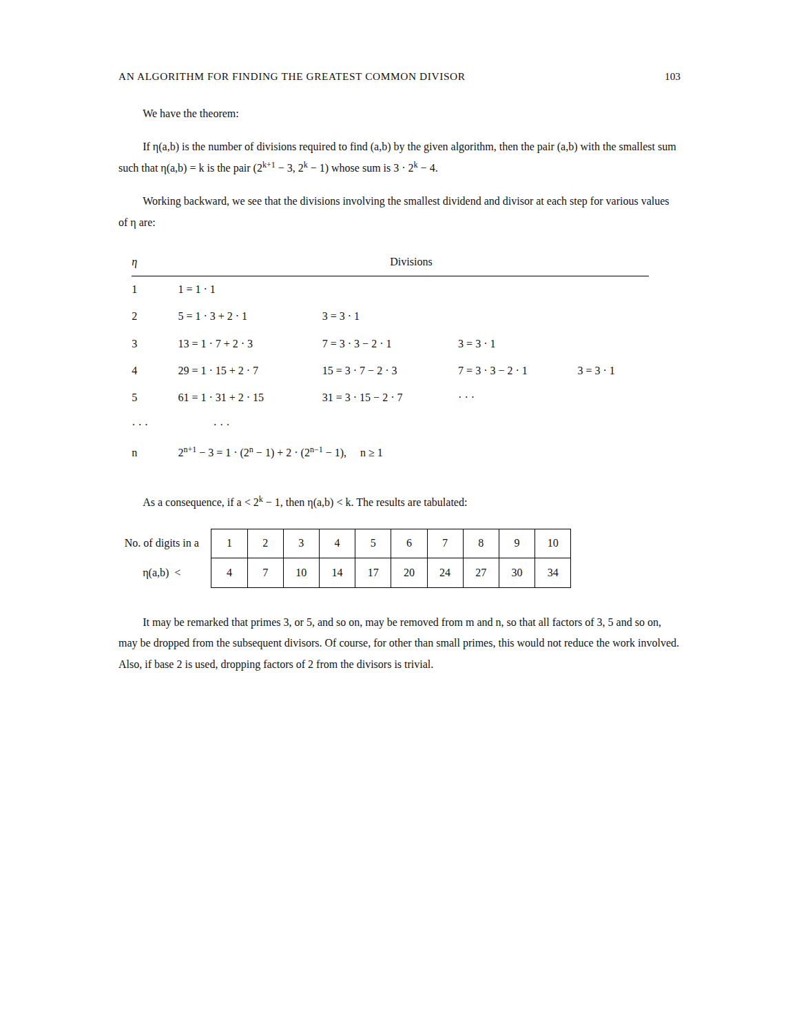AN ALGORITHM FOR FINDING THE GREATEST COMMON DIVISOR 103
We have the theorem:
If η(a,b) is the number of divisions required to find (a,b) by the given algorithm, then the pair (a,b) with the smallest sum such that η(a,b) = k is the pair (2k+1 − 3, 2k − 1) whose sum is 3 · 2k − 4.
Working backward, we see that the divisions involving the smallest dividend and divisor at each step for various values of η are:
| η | Divisions |
| --- | --- |
| 1 | 1 = 1 · 1 | | | |
| 2 | 5 = 1 · 3 + 2 · 1 | 3 = 3 · 1 | | |
| 3 | 13 = 1 · 7 + 2 · 3 | 7 = 3 · 3 − 2 · 1 | 3 = 3 · 1 | |
| 4 | 29 = 1 · 15 + 2 · 7 | 15 = 3 · 7 − 2 · 3 | 7 = 3 · 3 − 2 · 1 | 3 = 3 · 1 |
| 5 | 61 = 1 · 31 + 2 · 15 | 31 = 3 · 15 − 2 · 7 | ··· | |
| ··· | ··· | | | |
| n | 2 n+1 − 3 = 1 · (2 n − 1) + 2 · (2 n−1 − 1), n ≥ 1 |
As a consequence, if a < 2k − 1, then η(a,b) < k. The results are tabulated:
| No. of digits in a | 1 | 2 | 3 | 4 | 5 | 6 | 7 | 8 | 9 | 10 |
| η(a,b) < | 4 | 7 | 10 | 14 | 17 | 20 | 24 | 27 | 30 | 34 |
It may be remarked that primes 3, or 5, and so on, may be removed from m and n, so that all factors of 3, 5 and so on, may be dropped from the subsequent divisors. Of course, for other than small primes, this would not reduce the work involved. Also, if base 2 is used, dropping factors of 2 from the divisors is trivial.